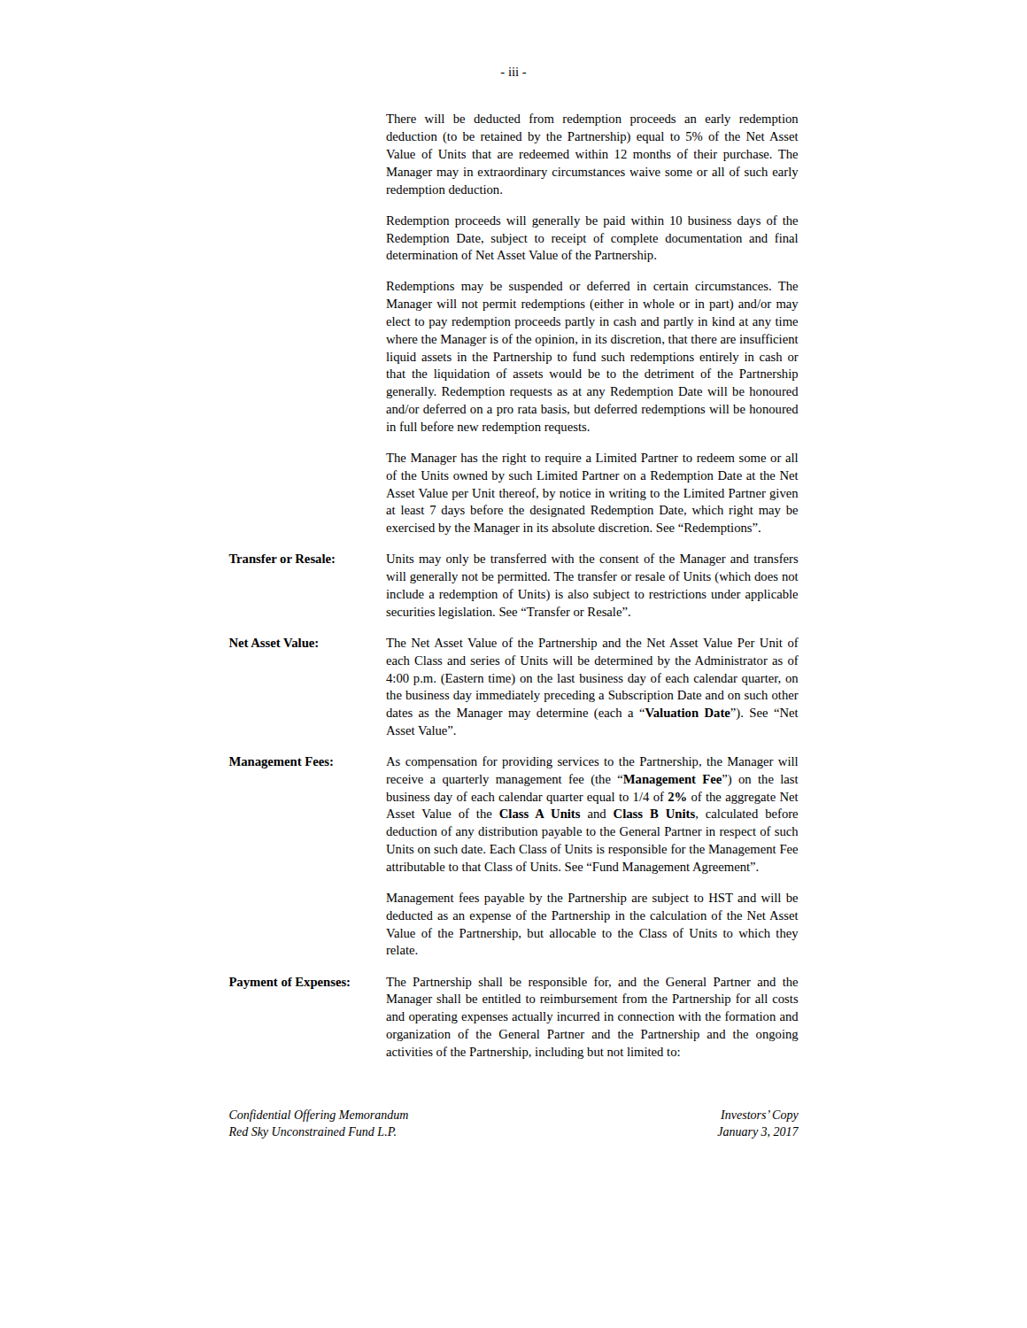- iii -
| | There will be deducted from redemption proceeds an early redemption deduction (to be retained by the Partnership) equal to 5% of the Net Asset Value of Units that are redeemed within 12 months of their purchase. The Manager may in extraordinary circumstances waive some or all of such early redemption deduction. Redemption proceeds will generally be paid within 10 business days of the Redemption Date, subject to receipt of complete documentation and final determination of Net Asset Value of the Partnership. Redemptions may be suspended or deferred in certain circumstances. The Manager will not permit redemptions (either in whole or in part) and/or may elect to pay redemption proceeds partly in cash and partly in kind at any time where the Manager is of the opinion, in its discretion, that there are insufficient liquid assets in the Partnership to fund such redemptions entirely in cash or that the liquidation of assets would be to the detriment of the Partnership generally. Redemption requests as at any Redemption Date will be honoured and/or deferred on a pro rata basis, but deferred redemptions will be honoured in full before new redemption requests. The Manager has the right to require a Limited Partner to redeem some or all of the Units owned by such Limited Partner on a Redemption Date at the Net Asset Value per Unit thereof, by notice in writing to the Limited Partner given at least 7 days before the designated Redemption Date, which right may be exercised by the Manager in its absolute discretion. See “Redemptions”. |
| Transfer or Resale: | Units may only be transferred with the consent of the Manager and transfers will generally not be permitted. The transfer or resale of Units (which does not include a redemption of Units) is also subject to restrictions under applicable securities legislation. See “Transfer or Resale”. |
| Net Asset Value: | The Net Asset Value of the Partnership and the Net Asset Value Per Unit of each Class and series of Units will be determined by the Administrator as of 4:00 p.m. (Eastern time) on the last business day of each calendar quarter, on the business day immediately preceding a Subscription Date and on such other dates as the Manager may determine (each a “ Valuation Date ”). See “Net Asset Value”. |
| Management Fees: | As compensation for providing services to the Partnership, the Manager will receive a quarterly management fee (the “ Management Fee ”) on the last business day of each calendar quarter equal to 1/4 of 2% of the aggregate Net Asset Value of the Class A Units and Class B Units , calculated before deduction of any distribution payable to the General Partner in respect of such Units on such date. Each Class of Units is responsible for the Management Fee attributable to that Class of Units. See “Fund Management Agreement”. Management fees payable by the Partnership are subject to HST and will be deducted as an expense of the Partnership in the calculation of the Net Asset Value of the Partnership, but allocable to the Class of Units to which they relate. |
| Payment of Expenses: | The Partnership shall be responsible for, and the General Partner and the Manager shall be entitled to reimbursement from the Partnership for all costs and operating expenses actually incurred in connection with the formation and organization of the General Partner and the Partnership and the ongoing activities of the Partnership, including but not limited to: |
Confidential Offering Memorandum
Red Sky Unconstrained Fund L.P.
Investors’ Copy
January 3, 2017